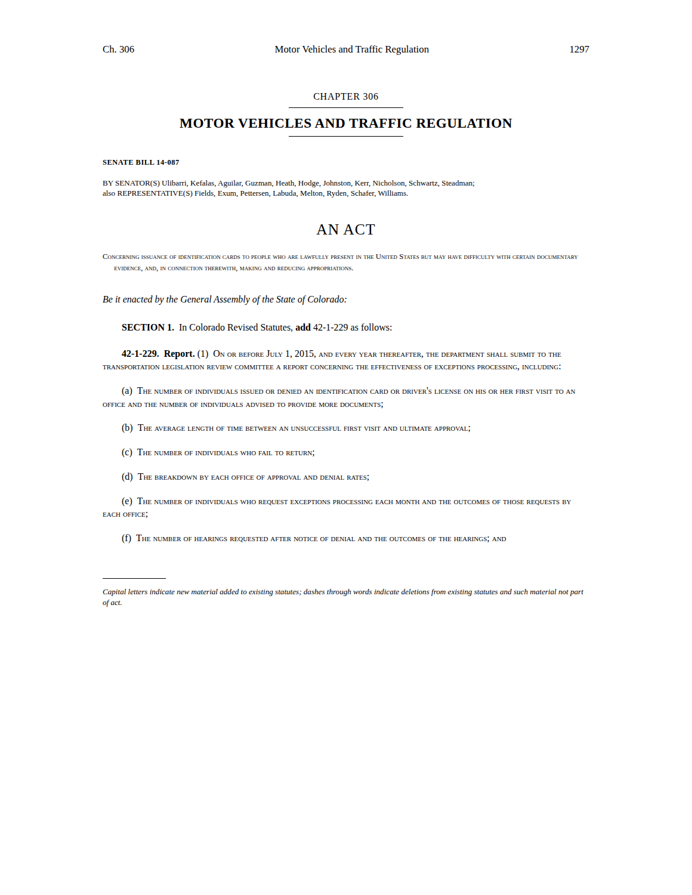Ch. 306 Motor Vehicles and Traffic Regulation 1297
CHAPTER 306
MOTOR VEHICLES AND TRAFFIC REGULATION
SENATE BILL 14-087
BY SENATOR(S) Ulibarri, Kefalas, Aguilar, Guzman, Heath, Hodge, Johnston, Kerr, Nicholson, Schwartz, Steadman;
also REPRESENTATIVE(S) Fields, Exum, Pettersen, Labuda, Melton, Ryden, Schafer, Williams.
AN ACT
Concerning issuance of identification cards to people who are lawfully present in the United States but may have difficulty with certain documentary evidence, and, in connection therewith, making and reducing appropriations.
Be it enacted by the General Assembly of the State of Colorado:
SECTION 1. In Colorado Revised Statutes, add 42-1-229 as follows:
42-1-229. Report. (1) On or before July 1, 2015, and every year thereafter, the department shall submit to the transportation legislation review committee a report concerning the effectiveness of exceptions processing, including:
(a) The number of individuals issued or denied an identification card or driver's license on his or her first visit to an office and the number of individuals advised to provide more documents;
(b) The average length of time between an unsuccessful first visit and ultimate approval;
(c) The number of individuals who fail to return;
(d) The breakdown by each office of approval and denial rates;
(e) The number of individuals who request exceptions processing each month and the outcomes of those requests by each office;
(f) The number of hearings requested after notice of denial and the outcomes of the hearings; and
Capital letters indicate new material added to existing statutes; dashes through words indicate deletions from existing statutes and such material not part of act.